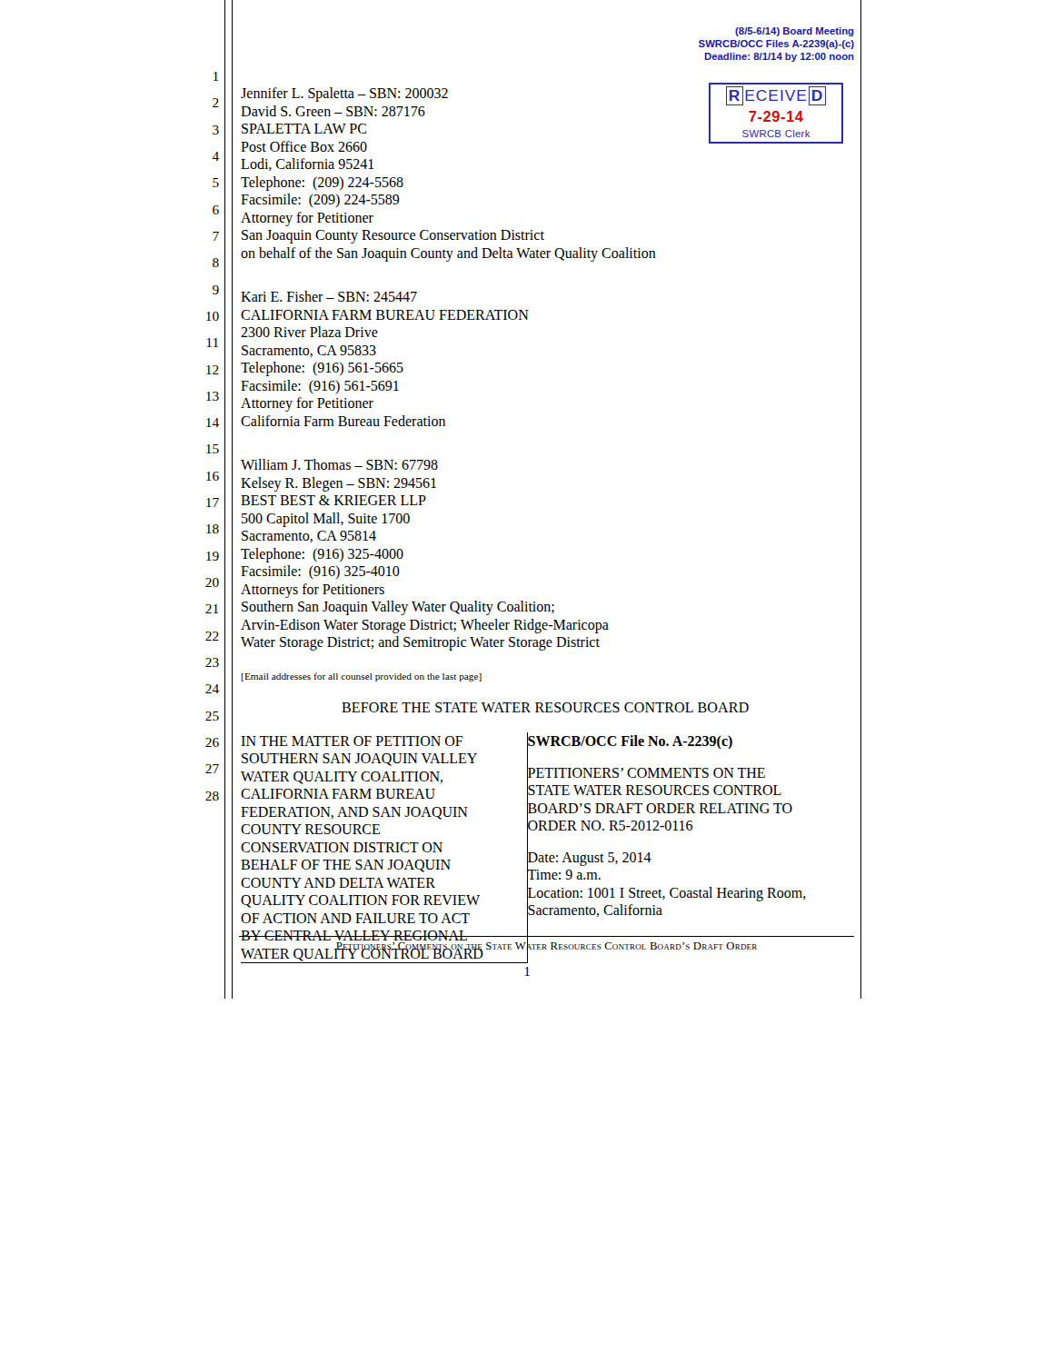(8/5-6/14) Board Meeting
SWRCB/OCC Files A-2239(a)-(c)
Deadline: 8/1/14 by 12:00 noon
RECEIVED
7-29-14
SWRCB Clerk
1
2
3
4
5
6
7
8
9
10
11
12
13
14
15
16
17
18
19
20
21
22
23
24
25
26
27
28
Jennifer L. Spaletta – SBN: 200032
David S. Green – SBN: 287176
SPALETTA LAW PC
Post Office Box 2660
Lodi, California 95241
Telephone: (209) 224-5568
Facsimile: (209) 224-5589
Attorney for Petitioner
San Joaquin County Resource Conservation District
on behalf of the San Joaquin County and Delta Water Quality Coalition
Kari E. Fisher – SBN: 245447
CALIFORNIA FARM BUREAU FEDERATION
2300 River Plaza Drive
Sacramento, CA 95833
Telephone: (916) 561-5665
Facsimile: (916) 561-5691
Attorney for Petitioner
California Farm Bureau Federation
William J. Thomas – SBN: 67798
Kelsey R. Blegen – SBN: 294561
BEST BEST & KRIEGER LLP
500 Capitol Mall, Suite 1700
Sacramento, CA 95814
Telephone: (916) 325-4000
Facsimile: (916) 325-4010
Attorneys for Petitioners
Southern San Joaquin Valley Water Quality Coalition;
Arvin-Edison Water Storage District; Wheeler Ridge-Maricopa
Water Storage District; and Semitropic Water Storage District
[Email addresses for all counsel provided on the last page]
BEFORE THE STATE WATER RESOURCES CONTROL BOARD
| IN THE MATTER OF PETITION OF SOUTHERN SAN JOAQUIN VALLEY WATER QUALITY COALITION, CALIFORNIA FARM BUREAU FEDERATION, AND SAN JOAQUIN COUNTY RESOURCE CONSERVATION DISTRICT ON BEHALF OF THE SAN JOAQUIN COUNTY AND DELTA WATER QUALITY COALITION FOR REVIEW OF ACTION AND FAILURE TO ACT BY CENTRAL VALLEY REGIONAL WATER QUALITY CONTROL BOARD | SWRCB/OCC File No. A-2239(c) PETITIONERS’ COMMENTS ON THE STATE WATER RESOURCES CONTROL BOARD’S DRAFT ORDER RELATING TO ORDER NO. R5-2012-0116 Date: August 5, 2014 Time: 9 a.m. Location: 1001 I Street, Coastal Hearing Room, Sacramento, California |
Petitioners’ Comments on the State Water Resources Control Board’s Draft Order
1